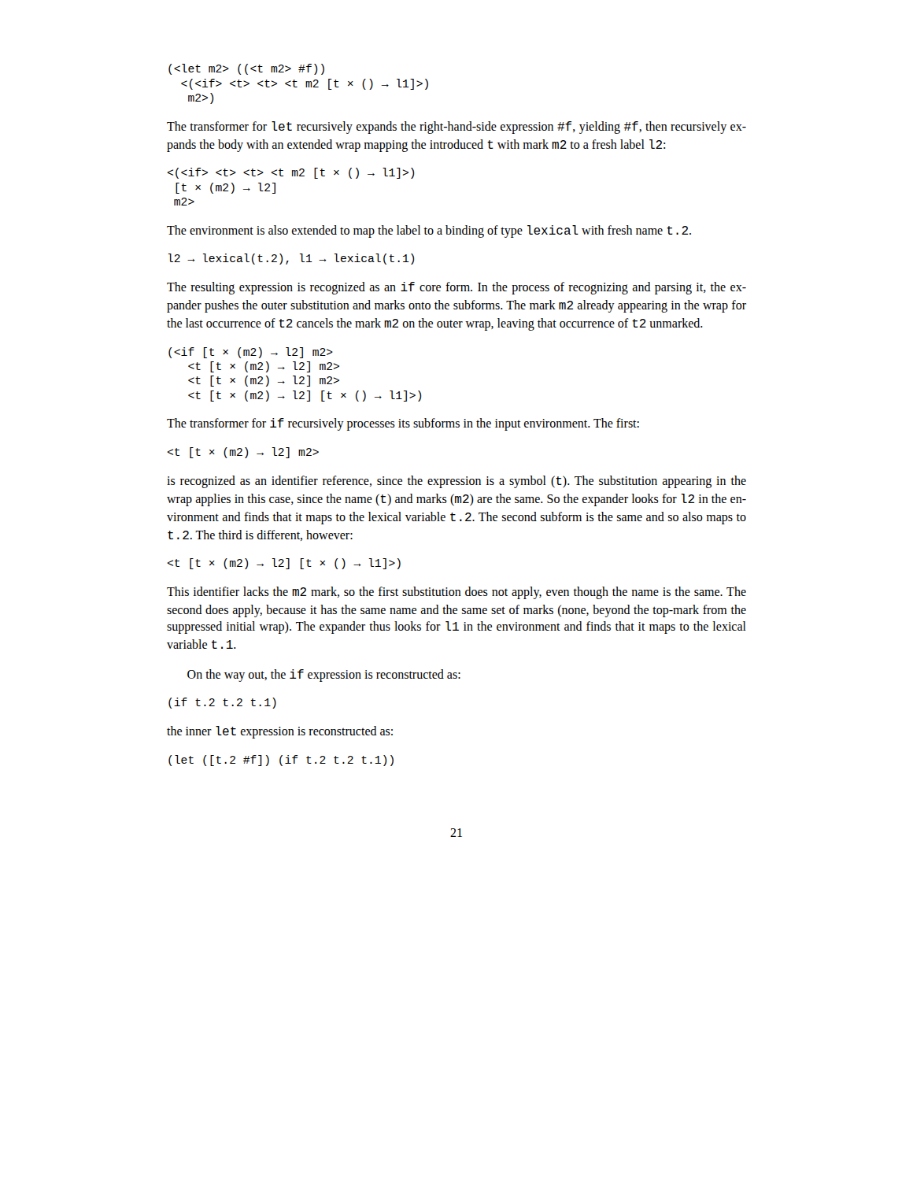(<let m2> ((<t m2> #f))
  <(<if> <t> <t> <t m2 [t × () → l1]>)
   m2>)
The transformer for let recursively expands the right-hand-side expression #f, yielding #f, then recursively expands the body with an extended wrap mapping the introduced t with mark m2 to a fresh label l2:
<(<if> <t> <t> <t m2 [t × () → l1]>)
 [t × (m2) → l2]
 m2>
The environment is also extended to map the label to a binding of type lexical with fresh name t.2.
l2 → lexical(t.2), l1 → lexical(t.1)
The resulting expression is recognized as an if core form. In the process of recognizing and parsing it, the expander pushes the outer substitution and marks onto the subforms. The mark m2 already appearing in the wrap for the last occurrence of t2 cancels the mark m2 on the outer wrap, leaving that occurrence of t2 unmarked.
(<if [t × (m2) → l2] m2>
   <t [t × (m2) → l2] m2>
   <t [t × (m2) → l2] m2>
   <t [t × (m2) → l2] [t × () → l1]>)
The transformer for if recursively processes its subforms in the input environment. The first:
<t [t × (m2) → l2] m2>
is recognized as an identifier reference, since the expression is a symbol (t). The substitution appearing in the wrap applies in this case, since the name (t) and marks (m2) are the same. So the expander looks for l2 in the environment and finds that it maps to the lexical variable t.2. The second subform is the same and so also maps to t.2. The third is different, however:
<t [t × (m2) → l2] [t × () → l1]>)
This identifier lacks the m2 mark, so the first substitution does not apply, even though the name is the same. The second does apply, because it has the same name and the same set of marks (none, beyond the top-mark from the suppressed initial wrap). The expander thus looks for l1 in the environment and finds that it maps to the lexical variable t.1.
On the way out, the if expression is reconstructed as:
(if t.2 t.2 t.1)
the inner let expression is reconstructed as:
(let ([t.2 #f]) (if t.2 t.2 t.1))
21